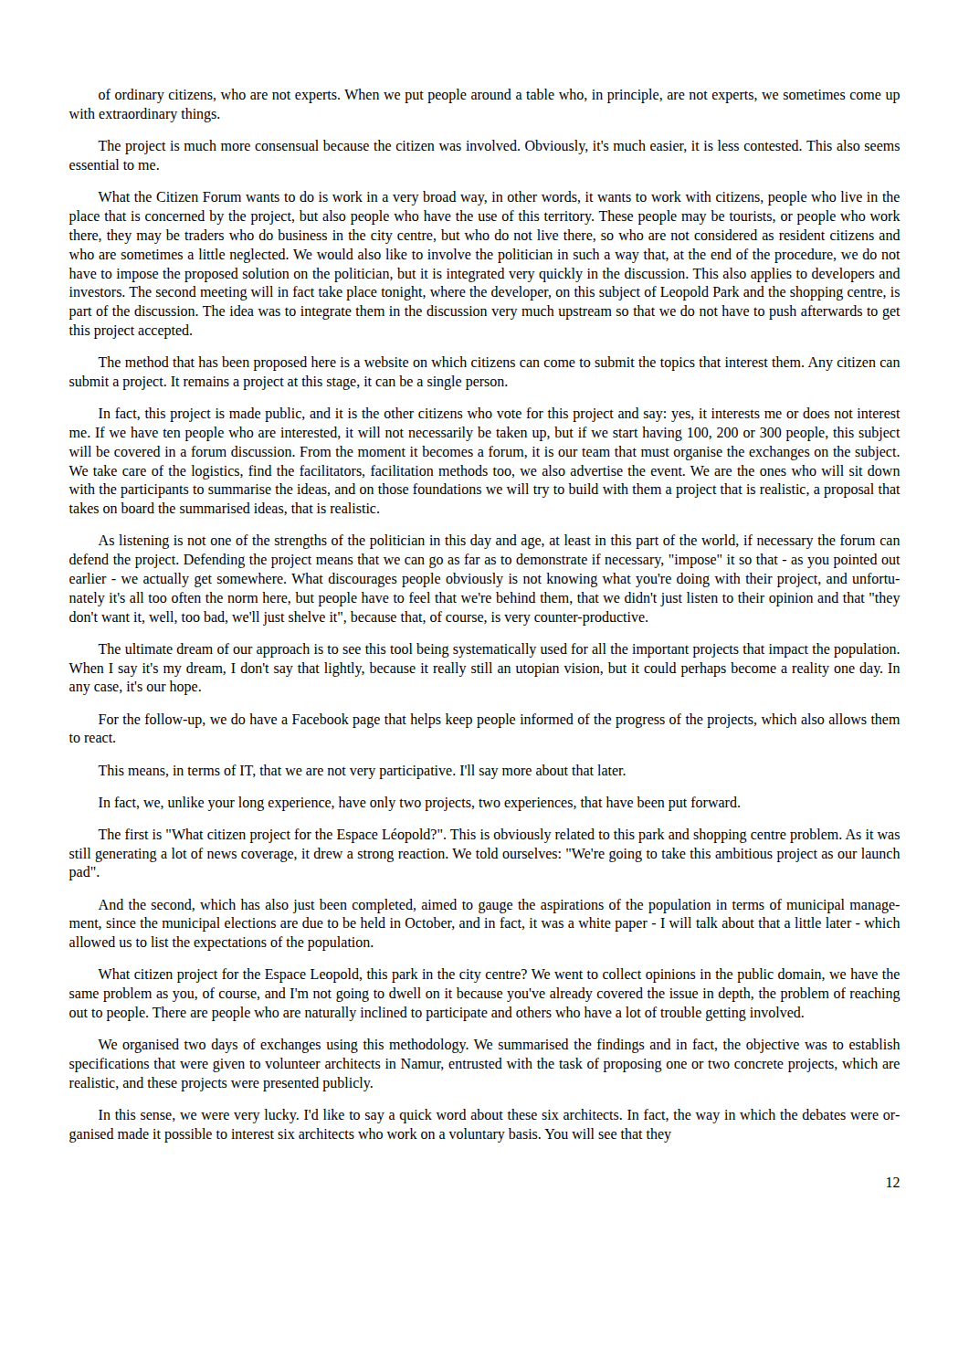of ordinary citizens, who are not experts. When we put people around a table who, in principle, are not experts, we sometimes come up with extraordinary things.
The project is much more consensual because the citizen was involved. Obviously, it's much easier, it is less contested. This also seems essential to me.
What the Citizen Forum wants to do is work in a very broad way, in other words, it wants to work with citizens, people who live in the place that is concerned by the project, but also people who have the use of this territory. These people may be tourists, or people who work there, they may be traders who do business in the city centre, but who do not live there, so who are not considered as resident citizens and who are sometimes a little neglected. We would also like to involve the politician in such a way that, at the end of the procedure, we do not have to impose the proposed solution on the politician, but it is integrated very quickly in the discussion. This also applies to developers and investors. The second meeting will in fact take place tonight, where the developer, on this subject of Leopold Park and the shopping centre, is part of the discussion. The idea was to integrate them in the discussion very much upstream so that we do not have to push afterwards to get this project accepted.
The method that has been proposed here is a website on which citizens can come to submit the topics that interest them. Any citizen can submit a project. It remains a project at this stage, it can be a single person.
In fact, this project is made public, and it is the other citizens who vote for this project and say: yes, it interests me or does not interest me. If we have ten people who are interested, it will not necessarily be taken up, but if we start having 100, 200 or 300 people, this subject will be covered in a forum discussion. From the moment it becomes a forum, it is our team that must organise the exchanges on the subject. We take care of the logistics, find the facilitators, facilitation methods too, we also advertise the event. We are the ones who will sit down with the participants to summarise the ideas, and on those foundations we will try to build with them a project that is realistic, a proposal that takes on board the summarised ideas, that is realistic.
As listening is not one of the strengths of the politician in this day and age, at least in this part of the world, if necessary the forum can defend the project. Defending the project means that we can go as far as to demonstrate if necessary, "impose" it so that - as you pointed out earlier - we actually get somewhere. What discourages people obviously is not knowing what you're doing with their project, and unfortunately it's all too often the norm here, but people have to feel that we're behind them, that we didn't just listen to their opinion and that "they don't want it, well, too bad, we'll just shelve it", because that, of course, is very counter-productive.
The ultimate dream of our approach is to see this tool being systematically used for all the important projects that impact the population. When I say it's my dream, I don't say that lightly, because it really still an utopian vision, but it could perhaps become a reality one day. In any case, it's our hope.
For the follow-up, we do have a Facebook page that helps keep people informed of the progress of the projects, which also allows them to react.
This means, in terms of IT, that we are not very participative. I'll say more about that later.
In fact, we, unlike your long experience, have only two projects, two experiences, that have been put forward.
The first is "What citizen project for the Espace Léopold?". This is obviously related to this park and shopping centre problem. As it was still generating a lot of news coverage, it drew a strong reaction. We told ourselves: "We're going to take this ambitious project as our launch pad".
And the second, which has also just been completed, aimed to gauge the aspirations of the population in terms of municipal management, since the municipal elections are due to be held in October, and in fact, it was a white paper - I will talk about that a little later - which allowed us to list the expectations of the population.
What citizen project for the Espace Leopold, this park in the city centre? We went to collect opinions in the public domain, we have the same problem as you, of course, and I'm not going to dwell on it because you've already covered the issue in depth, the problem of reaching out to people. There are people who are naturally inclined to participate and others who have a lot of trouble getting involved.
We organised two days of exchanges using this methodology. We summarised the findings and in fact, the objective was to establish specifications that were given to volunteer architects in Namur, entrusted with the task of proposing one or two concrete projects, which are realistic, and these projects were presented publicly.
In this sense, we were very lucky. I'd like to say a quick word about these six architects. In fact, the way in which the debates were organised made it possible to interest six architects who work on a voluntary basis. You will see that they
12